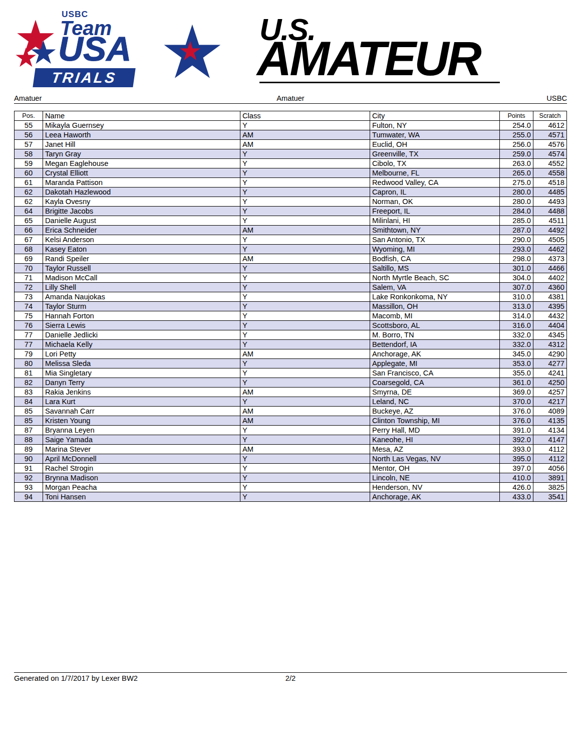★ ★ ★
USBC
Team
USA
TRIALS
★ ★
U.S.
AMATEUR
Amatuer Amatuer USBC
| Pos. | Name | Class | City | Points | Scratch |
| --- | --- | --- | --- | --- | --- |
| 55 | Mikayla Guernsey | Y | Fulton, NY | 254.0 | 4612 |
| 56 | Leea Haworth | AM | Tumwater, WA | 255.0 | 4571 |
| 57 | Janet Hill | AM | Euclid, OH | 256.0 | 4576 |
| 58 | Taryn Gray | Y | Greenville, TX | 259.0 | 4574 |
| 59 | Megan Eaglehouse | Y | Cibolo, TX | 263.0 | 4552 |
| 60 | Crystal Elliott | Y | Melbourne, FL | 265.0 | 4558 |
| 61 | Maranda Pattison | Y | Redwood Valley, CA | 275.0 | 4518 |
| 62 | Dakotah Hazlewood | Y | Capron, IL | 280.0 | 4485 |
| 62 | Kayla Ovesny | Y | Norman, OK | 280.0 | 4493 |
| 64 | Brigitte Jacobs | Y | Freeport, IL | 284.0 | 4488 |
| 65 | Danielle August | Y | Milinlani, HI | 285.0 | 4511 |
| 66 | Erica Schneider | AM | Smithtown, NY | 287.0 | 4492 |
| 67 | Kelsi Anderson | Y | San Antonio, TX | 290.0 | 4505 |
| 68 | Kasey Eaton | Y | Wyoming, MI | 293.0 | 4462 |
| 69 | Randi Speiler | AM | Bodfish, CA | 298.0 | 4373 |
| 70 | Taylor Russell | Y | Saltillo, MS | 301.0 | 4466 |
| 71 | Madison McCall | Y | North Myrtle Beach, SC | 304.0 | 4402 |
| 72 | Lilly Shell | Y | Salem, VA | 307.0 | 4360 |
| 73 | Amanda Naujokas | Y | Lake Ronkonkoma, NY | 310.0 | 4381 |
| 74 | Taylor Sturm | Y | Massillon, OH | 313.0 | 4395 |
| 75 | Hannah Forton | Y | Macomb, MI | 314.0 | 4432 |
| 76 | Sierra Lewis | Y | Scottsboro, AL | 316.0 | 4404 |
| 77 | Danielle Jedlicki | Y | M. Borro, TN | 332.0 | 4345 |
| 77 | Michaela Kelly | Y | Bettendorf, IA | 332.0 | 4312 |
| 79 | Lori Petty | AM | Anchorage, AK | 345.0 | 4290 |
| 80 | Melissa Sleda | Y | Applegate, MI | 353.0 | 4277 |
| 81 | Mia Singletary | Y | San Francisco, CA | 355.0 | 4241 |
| 82 | Danyn Terry | Y | Coarsegold, CA | 361.0 | 4250 |
| 83 | Rakia Jenkins | AM | Smyrna, DE | 369.0 | 4257 |
| 84 | Lara Kurt | Y | Leland, NC | 370.0 | 4217 |
| 85 | Savannah Carr | AM | Buckeye, AZ | 376.0 | 4089 |
| 85 | Kristen Young | AM | Clinton Township, MI | 376.0 | 4135 |
| 87 | Bryanna Leyen | Y | Perry Hall, MD | 391.0 | 4134 |
| 88 | Saige Yamada | Y | Kaneohe, HI | 392.0 | 4147 |
| 89 | Marina Stever | AM | Mesa, AZ | 393.0 | 4112 |
| 90 | April McDonnell | Y | North Las Vegas, NV | 395.0 | 4112 |
| 91 | Rachel Strogin | Y | Mentor, OH | 397.0 | 4056 |
| 92 | Brynna Madison | Y | Lincoln, NE | 410.0 | 3891 |
| 93 | Morgan Peacha | Y | Henderson, NV | 426.0 | 3825 |
| 94 | Toni Hansen | Y | Anchorage, AK | 433.0 | 3541 |
Generated on 1/7/2017 by Lexer BW2 2/2